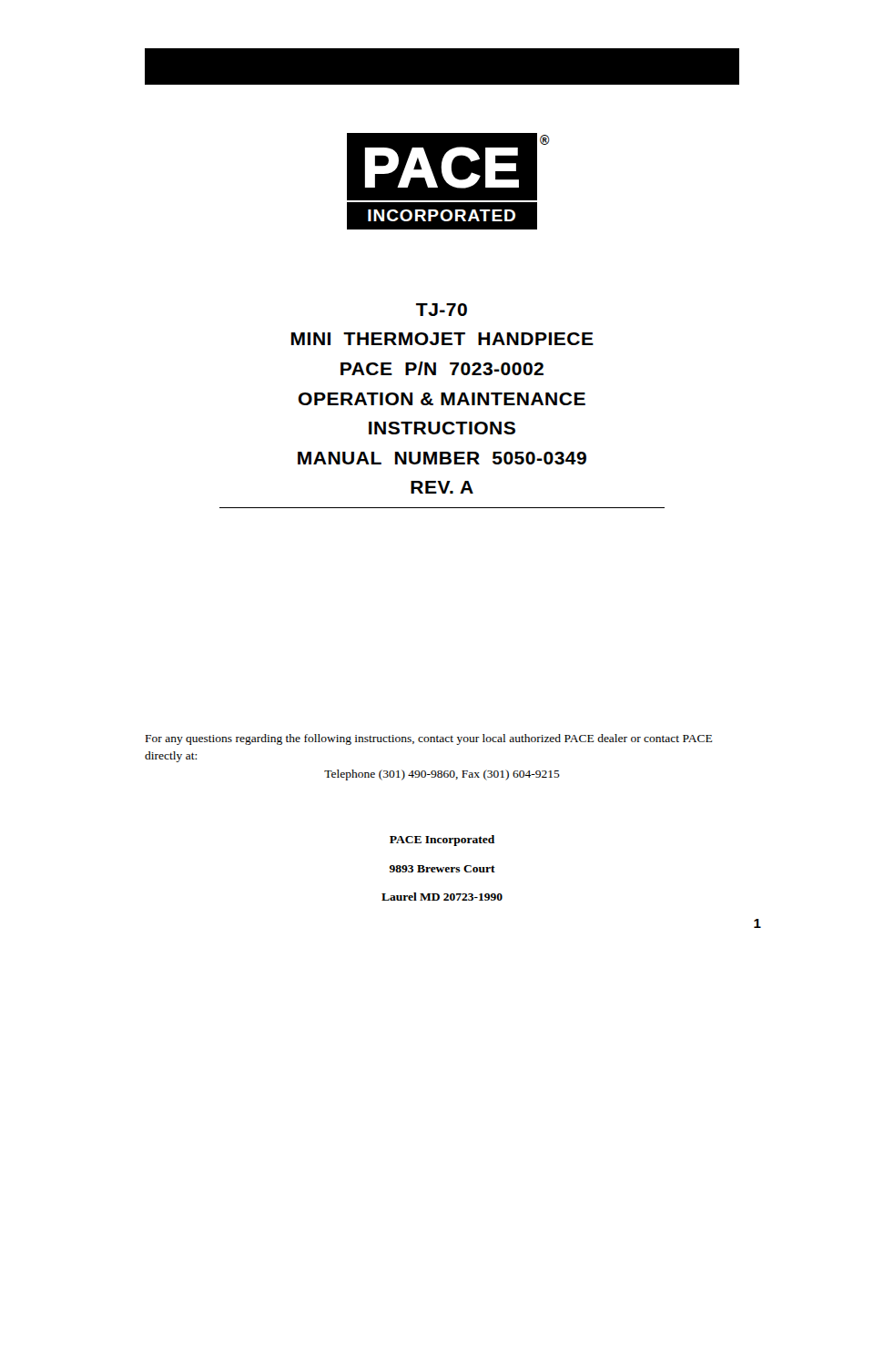PACE® INCORPORATED
TJ-70
MINI THERMOJET HANDPIECE
PACE P/N 7023-0002
OPERATION & MAINTENANCE
INSTRUCTIONS
MANUAL NUMBER 5050-0349
REV. A
For any questions regarding the following instructions, contact your local authorized PACE dealer or contact PACE directly at:
Telephone (301) 490-9860, Fax (301) 604-9215
PACE Incorporated
9893 Brewers Court
Laurel MD 20723-1990
1